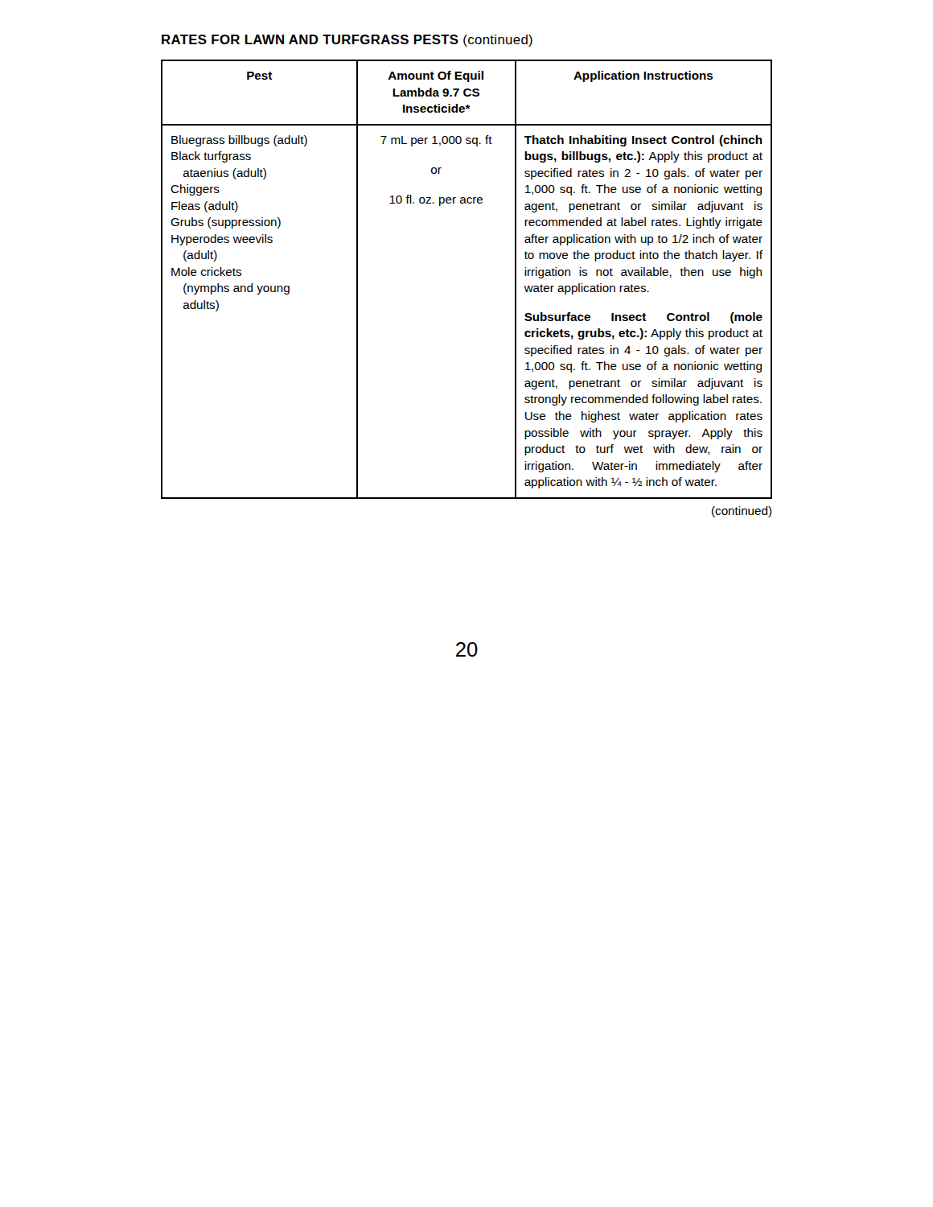RATES FOR LAWN AND TURFGRASS PESTS (continued)
| Pest | Amount Of Equil Lambda 9.7 CS Insecticide* | Application Instructions |
| --- | --- | --- |
| Bluegrass billbugs (adult) Black turfgrass ataenius (adult) Chiggers Fleas (adult) Grubs (suppression) Hyperodes weevils (adult) Mole crickets (nymphs and young adults) | 7 mL per 1,000 sq. ft or 10 fl. oz. per acre | Thatch Inhabiting Insect Control (chinch bugs, billbugs, etc.): Apply this product at specified rates in 2 - 10 gals. of water per 1,000 sq. ft. The use of a nonionic wetting agent, penetrant or similar adjuvant is recommended at label rates. Lightly irrigate after application with up to 1/2 inch of water to move the product into the thatch layer. If irrigation is not available, then use high water application rates. Subsurface Insect Control (mole crickets, grubs, etc.): Apply this product at specified rates in 4 - 10 gals. of water per 1,000 sq. ft. The use of a nonionic wetting agent, penetrant or similar adjuvant is strongly recommended following label rates. Use the highest water application rates possible with your sprayer. Apply this product to turf wet with dew, rain or irrigation. Water-in immediately after application with ¼ - ½ inch of water. |
(continued)
20